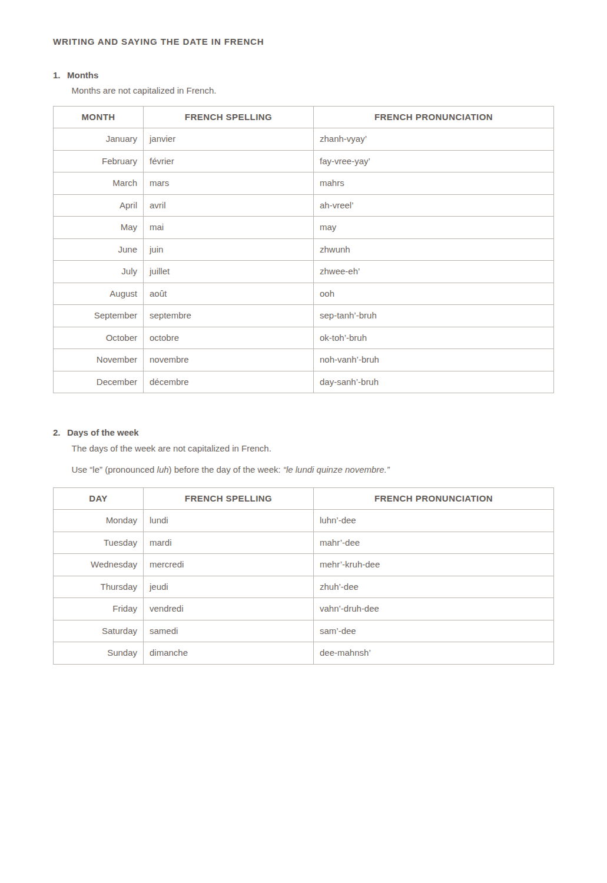Writing and Saying the Date in French
1. Months
Months are not capitalized in French.
| MONTH | FRENCH SPELLING | FRENCH PRONUNCIATION |
| --- | --- | --- |
| January | janvier | zhanh-vyay’ |
| February | février | fay-vree-yay’ |
| March | mars | mahrs |
| April | avril | ah-vreel’ |
| May | mai | may |
| June | juin | zhwunh |
| July | juillet | zhwee-eh’ |
| August | août | ooh |
| September | septembre | sep-tanh’-bruh |
| October | octobre | ok-toh’-bruh |
| November | novembre | noh-vanh’-bruh |
| December | décembre | day-sanh’-bruh |
2. Days of the week
The days of the week are not capitalized in French.
Use “le” (pronounced luh) before the day of the week: “le lundi quinze novembre.”
| DAY | FRENCH SPELLING | FRENCH PRONUNCIATION |
| --- | --- | --- |
| Monday | lundi | luhn’-dee |
| Tuesday | mardi | mahr’-dee |
| Wednesday | mercredi | mehr’-kruh-dee |
| Thursday | jeudi | zhuh’-dee |
| Friday | vendredi | vahn’-druh-dee |
| Saturday | samedi | sam’-dee |
| Sunday | dimanche | dee-mahnsh’ |